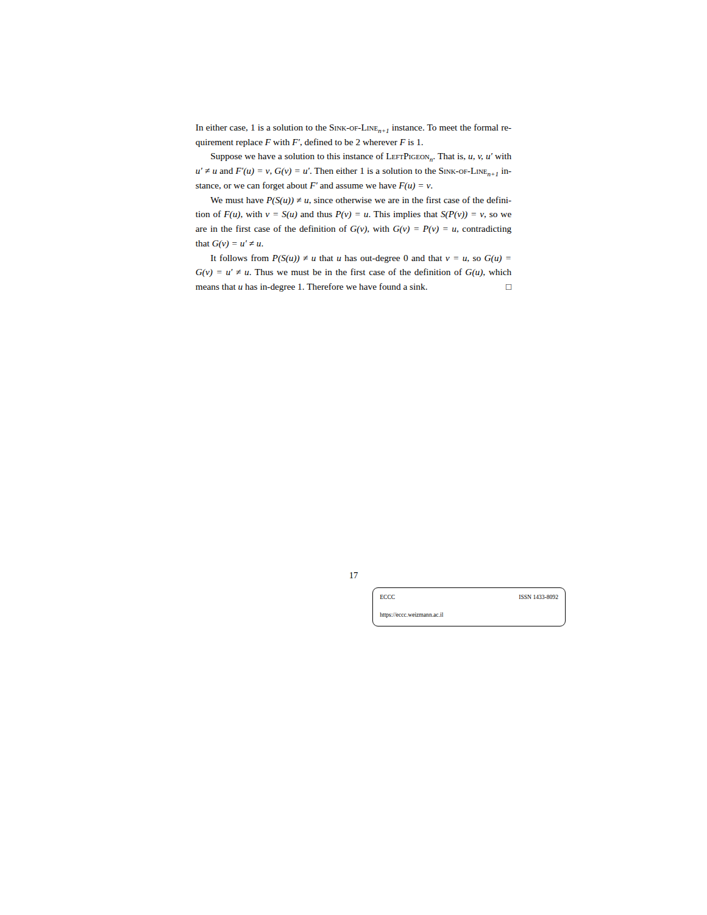In either case, 1 is a solution to the Sink-of-Linen+1 instance. To meet the formal requirement replace F with F′, defined to be 2 wherever F is 1.
Suppose we have a solution to this instance of LeftPigeonn. That is, u, v, u′ with u′ ≠ u and F′(u) = v, G(v) = u′. Then either 1 is a solution to the Sink-of-Linen+1 instance, or we can forget about F′ and assume we have F(u) = v.
We must have P(S(u)) ≠ u, since otherwise we are in the first case of the definition of F(u), with v = S(u) and thus P(v) = u. This implies that S(P(v)) = v, so we are in the first case of the definition of G(v), with G(v) = P(v) = u, contradicting that G(v) = u′ ≠ u.
It follows from P(S(u)) ≠ u that u has out-degree 0 and that v = u, so G(u) = G(v) = u′ ≠ u. Thus we must be in the first case of the definition of G(u), which means that u has in-degree 1. Therefore we have found a sink.□
17
ECCC ISSN 1433-8092
https://eccc.weizmann.ac.il